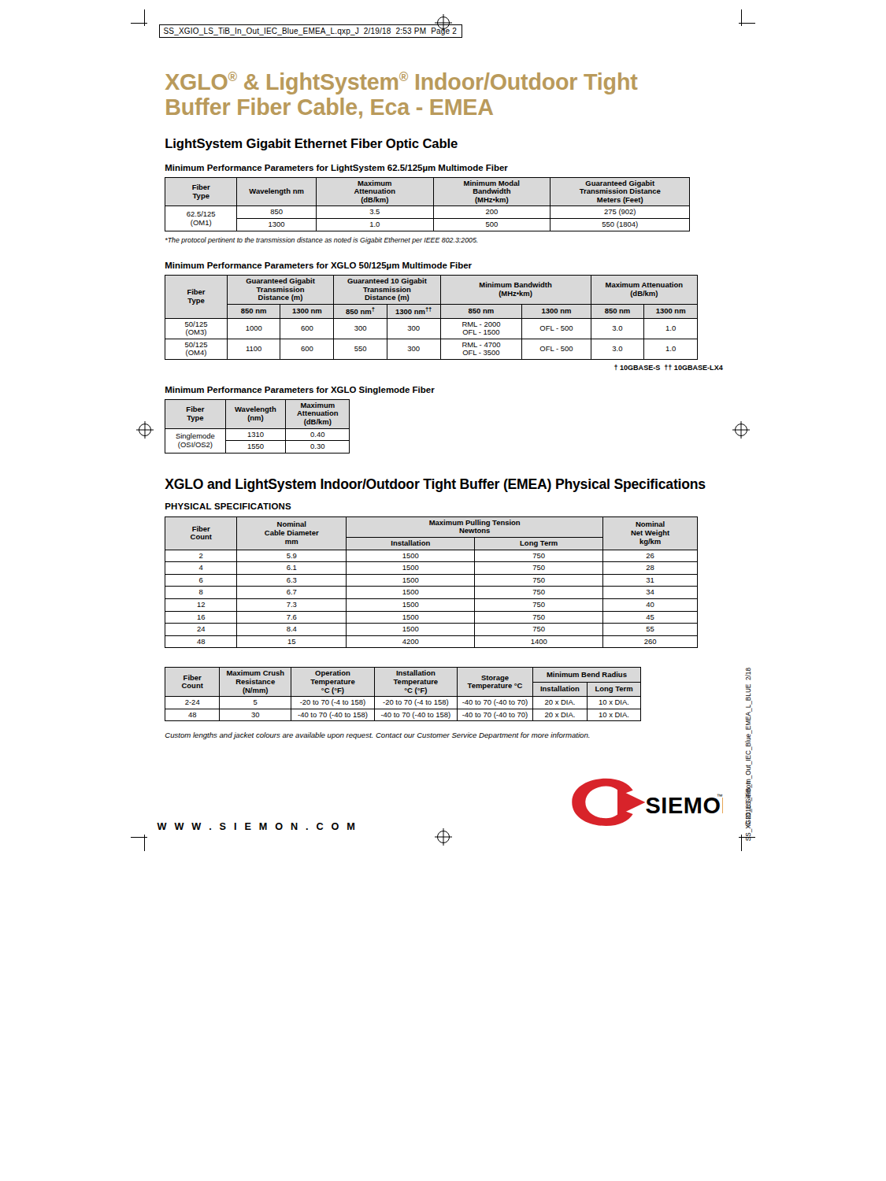SS_XGIO_LS_TiB_In_Out_IEC_Blue_EMEA_L.qxp_J 2/19/18 2:53 PM Page 2
XGLO® & LightSystem® Indoor/Outdoor Tight
Buffer Fiber Cable, Eca - EMEA
LightSystem Gigabit Ethernet Fiber Optic Cable
Minimum Performance Parameters for LightSystem 62.5/125µm Multimode Fiber
| Fiber Type | Wavelength nm | Maximum Attenuation (dB/km) | Minimum Modal Bandwidth (MHz•km) | Guaranteed Gigabit Transmission Distance Meters (Feet) |
| --- | --- | --- | --- | --- |
| 62.5/125 (OM1) | 850 | 3.5 | 200 | 275 (902) |
| 1300 | 1.0 | 500 | 550 (1804) |
*The protocol pertinent to the transmission distance as noted is Gigabit Ethernet per IEEE 802.3:2005.
Minimum Performance Parameters for XGLO 50/125µm Multimode Fiber
| Fiber Type | Guaranteed Gigabit Transmission Distance (m) | Guaranteed 10 Gigabit Transmission Distance (m) | Minimum Bandwidth (MHz•km) | Maximum Attenuation (dB/km) |
| --- | --- | --- | --- | --- |
| 850 nm | 1300 nm | 850 nm † | 1300 nm †† | 850 nm | 1300 nm | 850 nm | 1300 nm |
| 50/125 (OM3) | 1000 | 600 | 300 | 300 | RML - 2000 OFL - 1500 | OFL - 500 | 3.0 | 1.0 |
| 50/125 (OM4) | 1100 | 600 | 550 | 300 | RML - 4700 OFL - 3500 | OFL - 500 | 3.0 | 1.0 |
† 10GBASE-S †† 10GBASE-LX4
Minimum Performance Parameters for XGLO Singlemode Fiber
| Fiber Type | Wavelength (nm) | Maximum Attenuation (dB/km) |
| --- | --- | --- |
| Singlemode (OSI/OS2) | 1310 | 0.40 |
| 1550 | 0.30 |
XGLO and LightSystem Indoor/Outdoor Tight Buffer (EMEA) Physical Specifications
PHYSICAL SPECIFICATIONS
| Fiber Count | Nominal Cable Diameter mm | Maximum Pulling Tension Newtons | Nominal Net Weight kg/km |
| --- | --- | --- | --- |
| Installation | Long Term |
| 2 | 5.9 | 1500 | 750 | 26 |
| 4 | 6.1 | 1500 | 750 | 28 |
| 6 | 6.3 | 1500 | 750 | 31 |
| 8 | 6.7 | 1500 | 750 | 34 |
| 12 | 7.3 | 1500 | 750 | 40 |
| 16 | 7.6 | 1500 | 750 | 45 |
| 24 | 8.4 | 1500 | 750 | 55 |
| 48 | 15 | 4200 | 1400 | 260 |
| Fiber Count | Maximum Crush Resistance (N/mm) | Operation Temperature °C (°F) | Installation Temperature °C (°F) | Storage Temperature °C | Minimum Bend Radius |
| --- | --- | --- | --- | --- | --- |
| Installation | Long Term |
| 2-24 | 5 | -20 to 70 (-4 to 158) | -20 to 70 (-4 to 158) | -40 to 70 (-40 to 70) | 20 x DIA. | 10 x DIA. |
| 48 | 30 | -40 to 70 (-40 to 158) | -40 to 70 (-40 to 158) | -40 to 70 (-40 to 70) | 20 x DIA. | 10 x DIA. |
Custom lengths and jacket colours are available upon request. Contact our Customer Service Department for more information.
SS_XGIO_LS_TiB_In_Out_IEC_Blue_EMEA_L_BLUE 2/18
© 2018 Siemon
W W W . S I E M O N . C O M
SIEMON ™